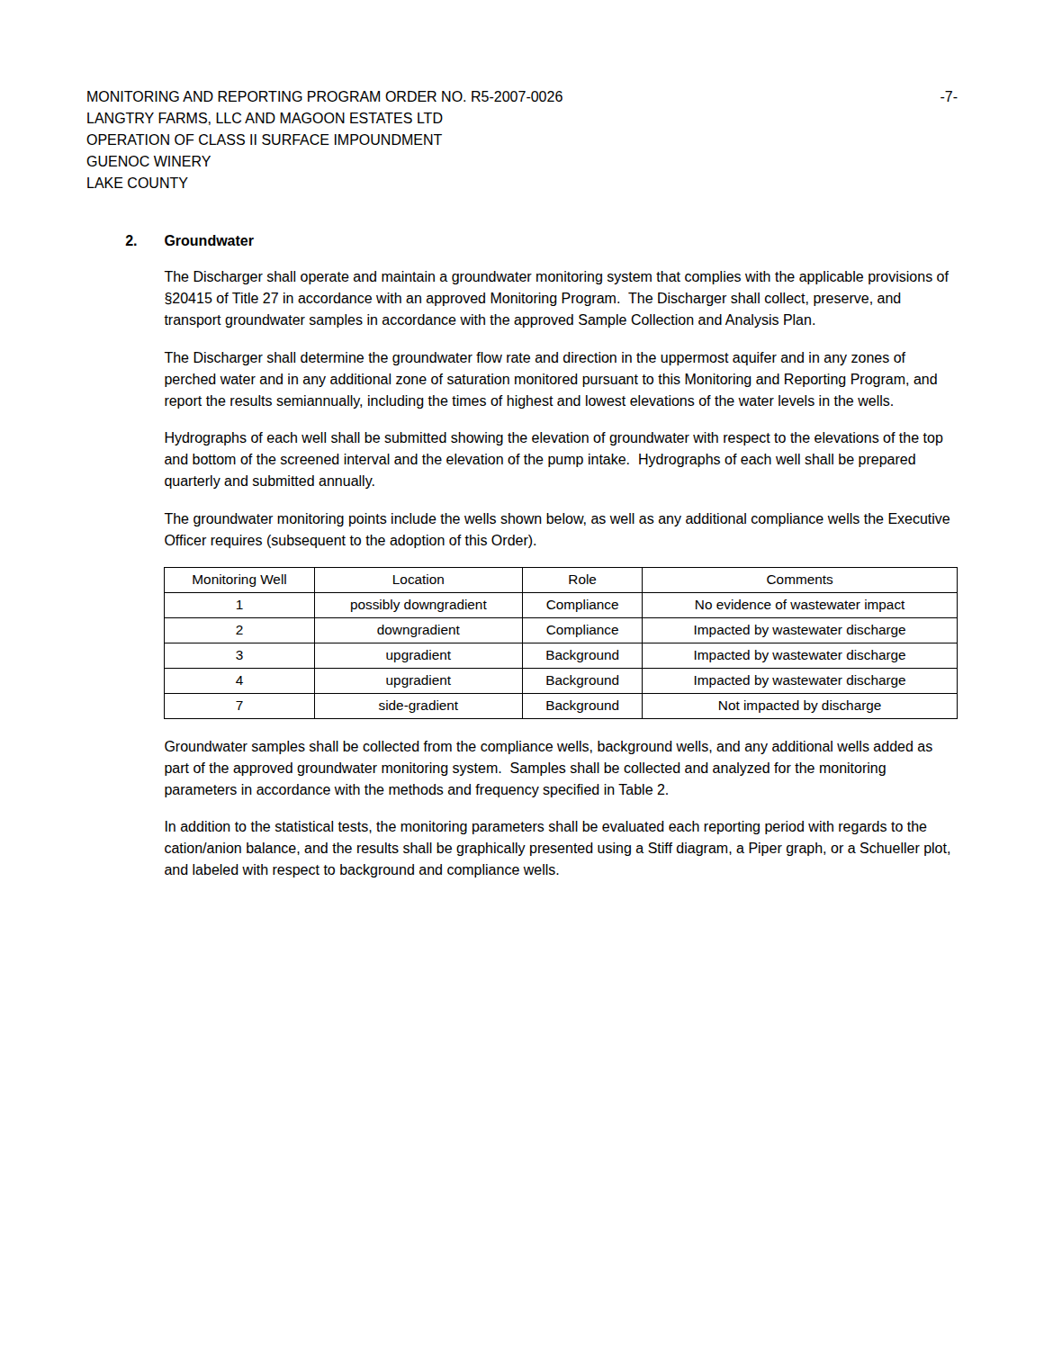Monitoring and Reporting Program Order No. R5-2007-0026-7-
Langtry Farms, LLC and Magoon Estates Ltd
Operation of Class II Surface Impoundment
Guenoc Winery
Lake County
2. Groundwater
The Discharger shall operate and maintain a groundwater monitoring system that complies with the applicable provisions of §20415 of Title 27 in accordance with an approved Monitoring Program. The Discharger shall collect, preserve, and transport groundwater samples in accordance with the approved Sample Collection and Analysis Plan.
The Discharger shall determine the groundwater flow rate and direction in the uppermost aquifer and in any zones of perched water and in any additional zone of saturation monitored pursuant to this Monitoring and Reporting Program, and report the results semiannually, including the times of highest and lowest elevations of the water levels in the wells.
Hydrographs of each well shall be submitted showing the elevation of groundwater with respect to the elevations of the top and bottom of the screened interval and the elevation of the pump intake. Hydrographs of each well shall be prepared quarterly and submitted annually.
The groundwater monitoring points include the wells shown below, as well as any additional compliance wells the Executive Officer requires (subsequent to the adoption of this Order).
| Monitoring Well | Location | Role | Comments |
| --- | --- | --- | --- |
| 1 | possibly downgradient | Compliance | No evidence of wastewater impact |
| 2 | downgradient | Compliance | Impacted by wastewater discharge |
| 3 | upgradient | Background | Impacted by wastewater discharge |
| 4 | upgradient | Background | Impacted by wastewater discharge |
| 7 | side-gradient | Background | Not impacted by discharge |
Groundwater samples shall be collected from the compliance wells, background wells, and any additional wells added as part of the approved groundwater monitoring system. Samples shall be collected and analyzed for the monitoring parameters in accordance with the methods and frequency specified in Table 2.
In addition to the statistical tests, the monitoring parameters shall be evaluated each reporting period with regards to the cation/anion balance, and the results shall be graphically presented using a Stiff diagram, a Piper graph, or a Schueller plot, and labeled with respect to background and compliance wells.